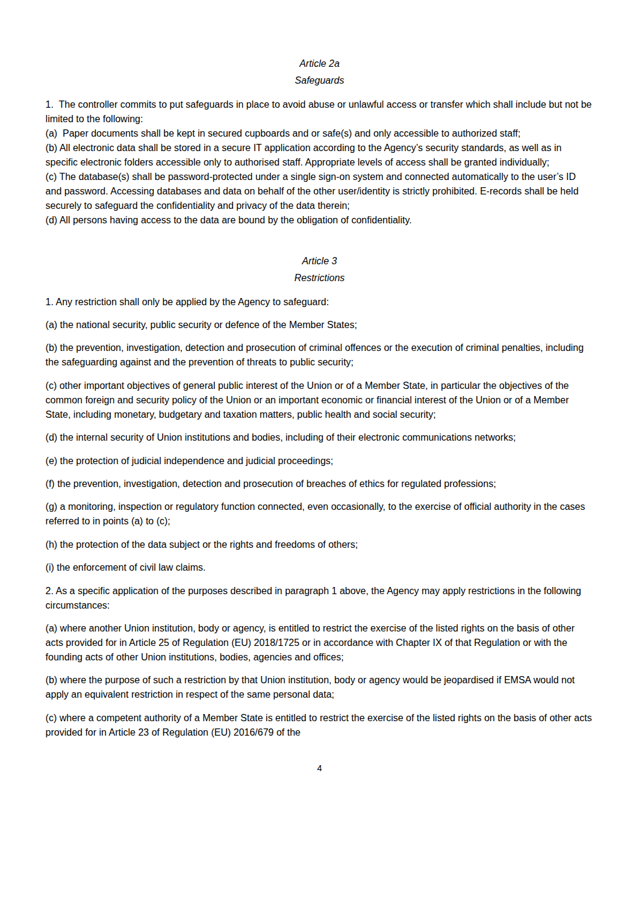Article 2a
Safeguards
1. The controller commits to put safeguards in place to avoid abuse or unlawful access or transfer which shall include but not be limited to the following:
(a) Paper documents shall be kept in secured cupboards and or safe(s) and only accessible to authorized staff;
(b) All electronic data shall be stored in a secure IT application according to the Agency’s security standards, as well as in specific electronic folders accessible only to authorised staff. Appropriate levels of access shall be granted individually;
(c) The database(s) shall be password-protected under a single sign-on system and connected automatically to the user’s ID and password. Accessing databases and data on behalf of the other user/identity is strictly prohibited. E-records shall be held securely to safeguard the confidentiality and privacy of the data therein;
(d) All persons having access to the data are bound by the obligation of confidentiality.
Article 3
Restrictions
1. Any restriction shall only be applied by the Agency to safeguard:
(a) the national security, public security or defence of the Member States;
(b) the prevention, investigation, detection and prosecution of criminal offences or the execution of criminal penalties, including the safeguarding against and the prevention of threats to public security;
(c) other important objectives of general public interest of the Union or of a Member State, in particular the objectives of the common foreign and security policy of the Union or an important economic or financial interest of the Union or of a Member State, including monetary, budgetary and taxation matters, public health and social security;
(d) the internal security of Union institutions and bodies, including of their electronic communications networks;
(e) the protection of judicial independence and judicial proceedings;
(f) the prevention, investigation, detection and prosecution of breaches of ethics for regulated professions;
(g) a monitoring, inspection or regulatory function connected, even occasionally, to the exercise of official authority in the cases referred to in points (a) to (c);
(h) the protection of the data subject or the rights and freedoms of others;
(i) the enforcement of civil law claims.
2. As a specific application of the purposes described in paragraph 1 above, the Agency may apply restrictions in the following circumstances:
(a) where another Union institution, body or agency, is entitled to restrict the exercise of the listed rights on the basis of other acts provided for in Article 25 of Regulation (EU) 2018/1725 or in accordance with Chapter IX of that Regulation or with the founding acts of other Union institutions, bodies, agencies and offices;
(b) where the purpose of such a restriction by that Union institution, body or agency would be jeopardised if EMSA would not apply an equivalent restriction in respect of the same personal data;
(c) where a competent authority of a Member State is entitled to restrict the exercise of the listed rights on the basis of other acts provided for in Article 23 of Regulation (EU) 2016/679 of the
4